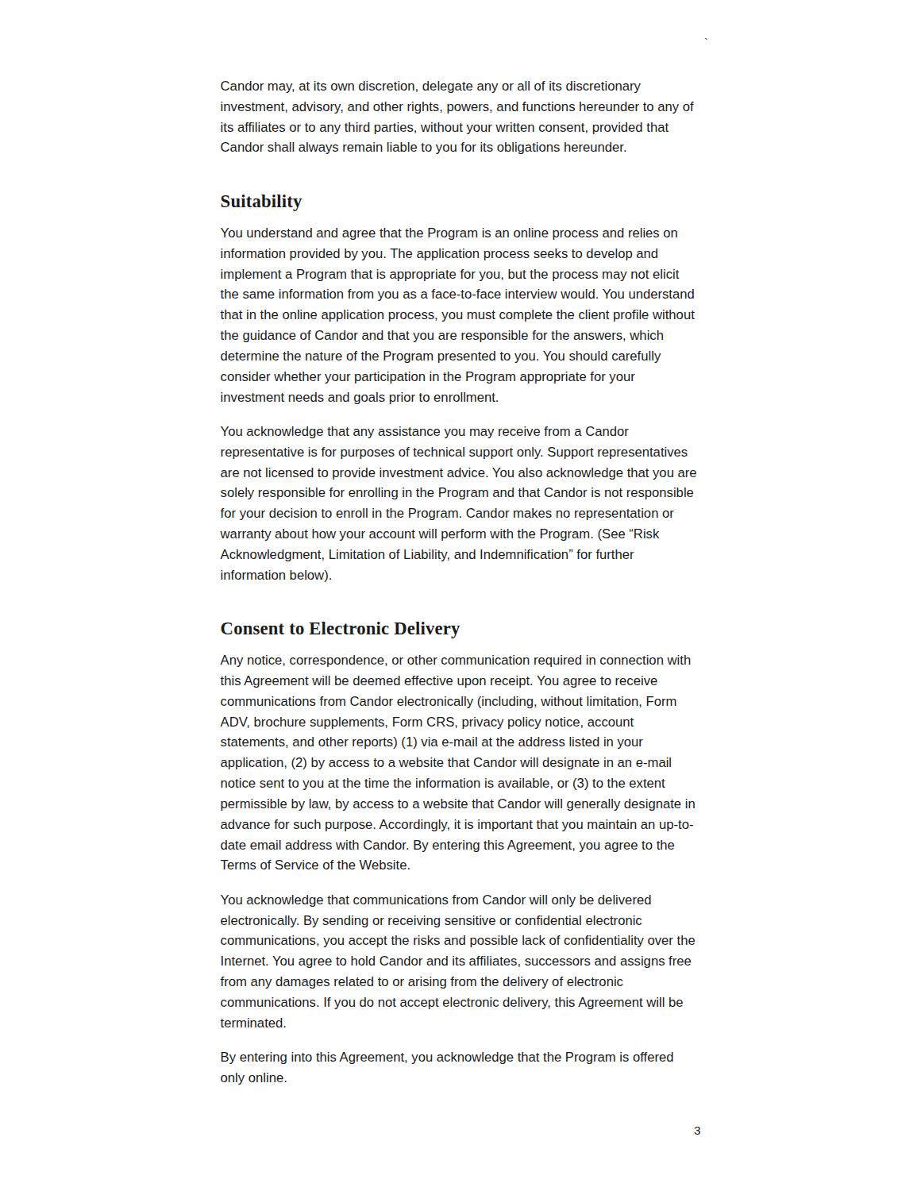`
Candor may, at its own discretion, delegate any or all of its discretionary investment, advisory, and other rights, powers, and functions hereunder to any of its affiliates or to any third parties, without your written consent, provided that Candor shall always remain liable to you for its obligations hereunder.
Suitability
You understand and agree that the Program is an online process and relies on information provided by you. The application process seeks to develop and implement a Program that is appropriate for you, but the process may not elicit the same information from you as a face-to-face interview would. You understand that in the online application process, you must complete the client profile without the guidance of Candor and that you are responsible for the answers, which determine the nature of the Program presented to you. You should carefully consider whether your participation in the Program appropriate for your investment needs and goals prior to enrollment.
You acknowledge that any assistance you may receive from a Candor representative is for purposes of technical support only. Support representatives are not licensed to provide investment advice. You also acknowledge that you are solely responsible for enrolling in the Program and that Candor is not responsible for your decision to enroll in the Program. Candor makes no representation or warranty about how your account will perform with the Program. (See “Risk Acknowledgment, Limitation of Liability, and Indemnification” for further information below).
Consent to Electronic Delivery
Any notice, correspondence, or other communication required in connection with this Agreement will be deemed effective upon receipt. You agree to receive communications from Candor electronically (including, without limitation, Form ADV, brochure supplements, Form CRS, privacy policy notice, account statements, and other reports) (1) via e-mail at the address listed in your application, (2) by access to a website that Candor will designate in an e-mail notice sent to you at the time the information is available, or (3) to the extent permissible by law, by access to a website that Candor will generally designate in advance for such purpose. Accordingly, it is important that you maintain an up-to-date email address with Candor. By entering this Agreement, you agree to the Terms of Service of the Website.
You acknowledge that communications from Candor will only be delivered electronically. By sending or receiving sensitive or confidential electronic communications, you accept the risks and possible lack of confidentiality over the Internet. You agree to hold Candor and its affiliates, successors and assigns free from any damages related to or arising from the delivery of electronic communications. If you do not accept electronic delivery, this Agreement will be terminated.
By entering into this Agreement, you acknowledge that the Program is offered only online.
3